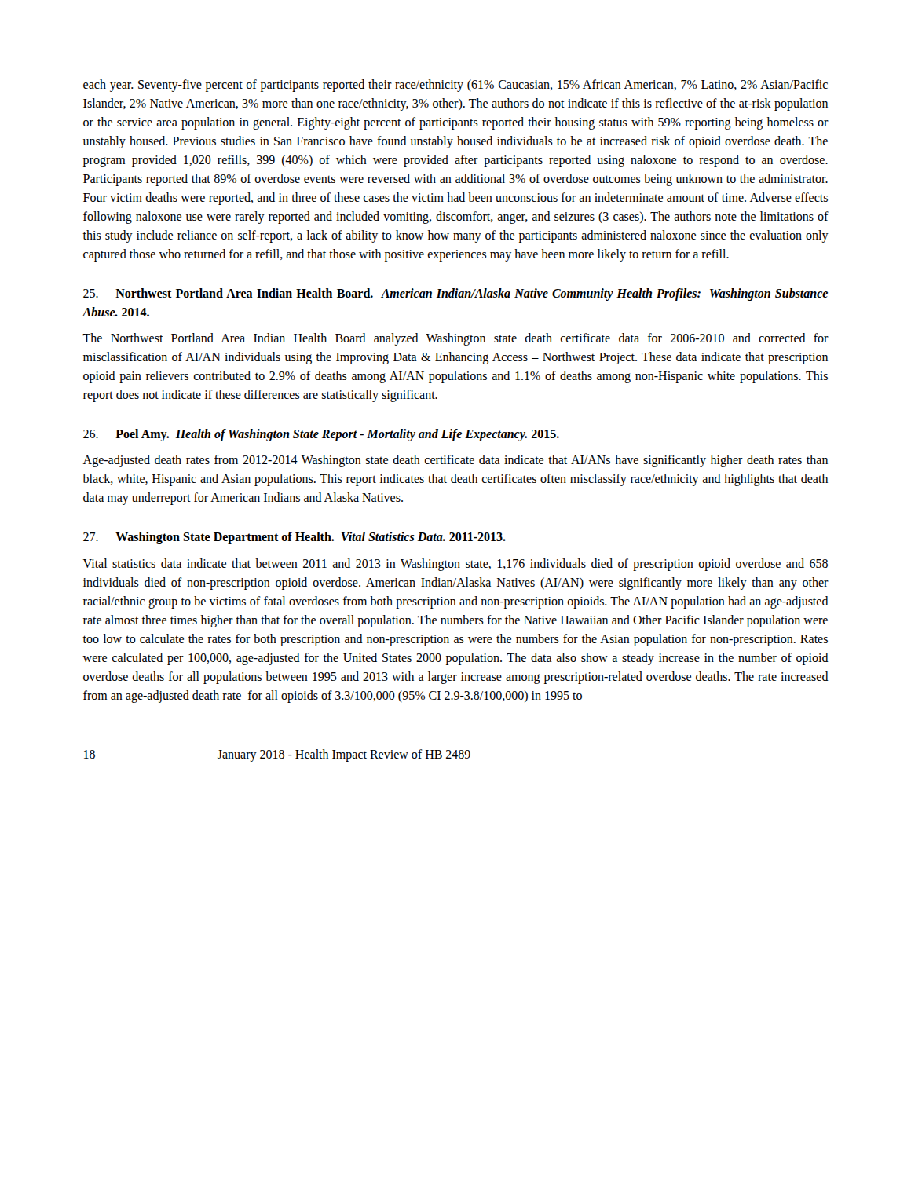each year. Seventy-five percent of participants reported their race/ethnicity (61% Caucasian, 15% African American, 7% Latino, 2% Asian/Pacific Islander, 2% Native American, 3% more than one race/ethnicity, 3% other). The authors do not indicate if this is reflective of the at-risk population or the service area population in general. Eighty-eight percent of participants reported their housing status with 59% reporting being homeless or unstably housed. Previous studies in San Francisco have found unstably housed individuals to be at increased risk of opioid overdose death. The program provided 1,020 refills, 399 (40%) of which were provided after participants reported using naloxone to respond to an overdose. Participants reported that 89% of overdose events were reversed with an additional 3% of overdose outcomes being unknown to the administrator. Four victim deaths were reported, and in three of these cases the victim had been unconscious for an indeterminate amount of time. Adverse effects following naloxone use were rarely reported and included vomiting, discomfort, anger, and seizures (3 cases). The authors note the limitations of this study include reliance on self-report, a lack of ability to know how many of the participants administered naloxone since the evaluation only captured those who returned for a refill, and that those with positive experiences may have been more likely to return for a refill.
25. Northwest Portland Area Indian Health Board. American Indian/Alaska Native Community Health Profiles: Washington Substance Abuse. 2014.
The Northwest Portland Area Indian Health Board analyzed Washington state death certificate data for 2006-2010 and corrected for misclassification of AI/AN individuals using the Improving Data & Enhancing Access – Northwest Project. These data indicate that prescription opioid pain relievers contributed to 2.9% of deaths among AI/AN populations and 1.1% of deaths among non-Hispanic white populations. This report does not indicate if these differences are statistically significant.
26. Poel Amy. Health of Washington State Report - Mortality and Life Expectancy. 2015.
Age-adjusted death rates from 2012-2014 Washington state death certificate data indicate that AI/ANs have significantly higher death rates than black, white, Hispanic and Asian populations. This report indicates that death certificates often misclassify race/ethnicity and highlights that death data may underreport for American Indians and Alaska Natives.
27. Washington State Department of Health. Vital Statistics Data. 2011-2013.
Vital statistics data indicate that between 2011 and 2013 in Washington state, 1,176 individuals died of prescription opioid overdose and 658 individuals died of non-prescription opioid overdose. American Indian/Alaska Natives (AI/AN) were significantly more likely than any other racial/ethnic group to be victims of fatal overdoses from both prescription and non-prescription opioids. The AI/AN population had an age-adjusted rate almost three times higher than that for the overall population. The numbers for the Native Hawaiian and Other Pacific Islander population were too low to calculate the rates for both prescription and non-prescription as were the numbers for the Asian population for non-prescription. Rates were calculated per 100,000, age-adjusted for the United States 2000 population. The data also show a steady increase in the number of opioid overdose deaths for all populations between 1995 and 2013 with a larger increase among prescription-related overdose deaths. The rate increased from an age-adjusted death rate for all opioids of 3.3/100,000 (95% CI 2.9-3.8/100,000) in 1995 to
18 January 2018 - Health Impact Review of HB 2489